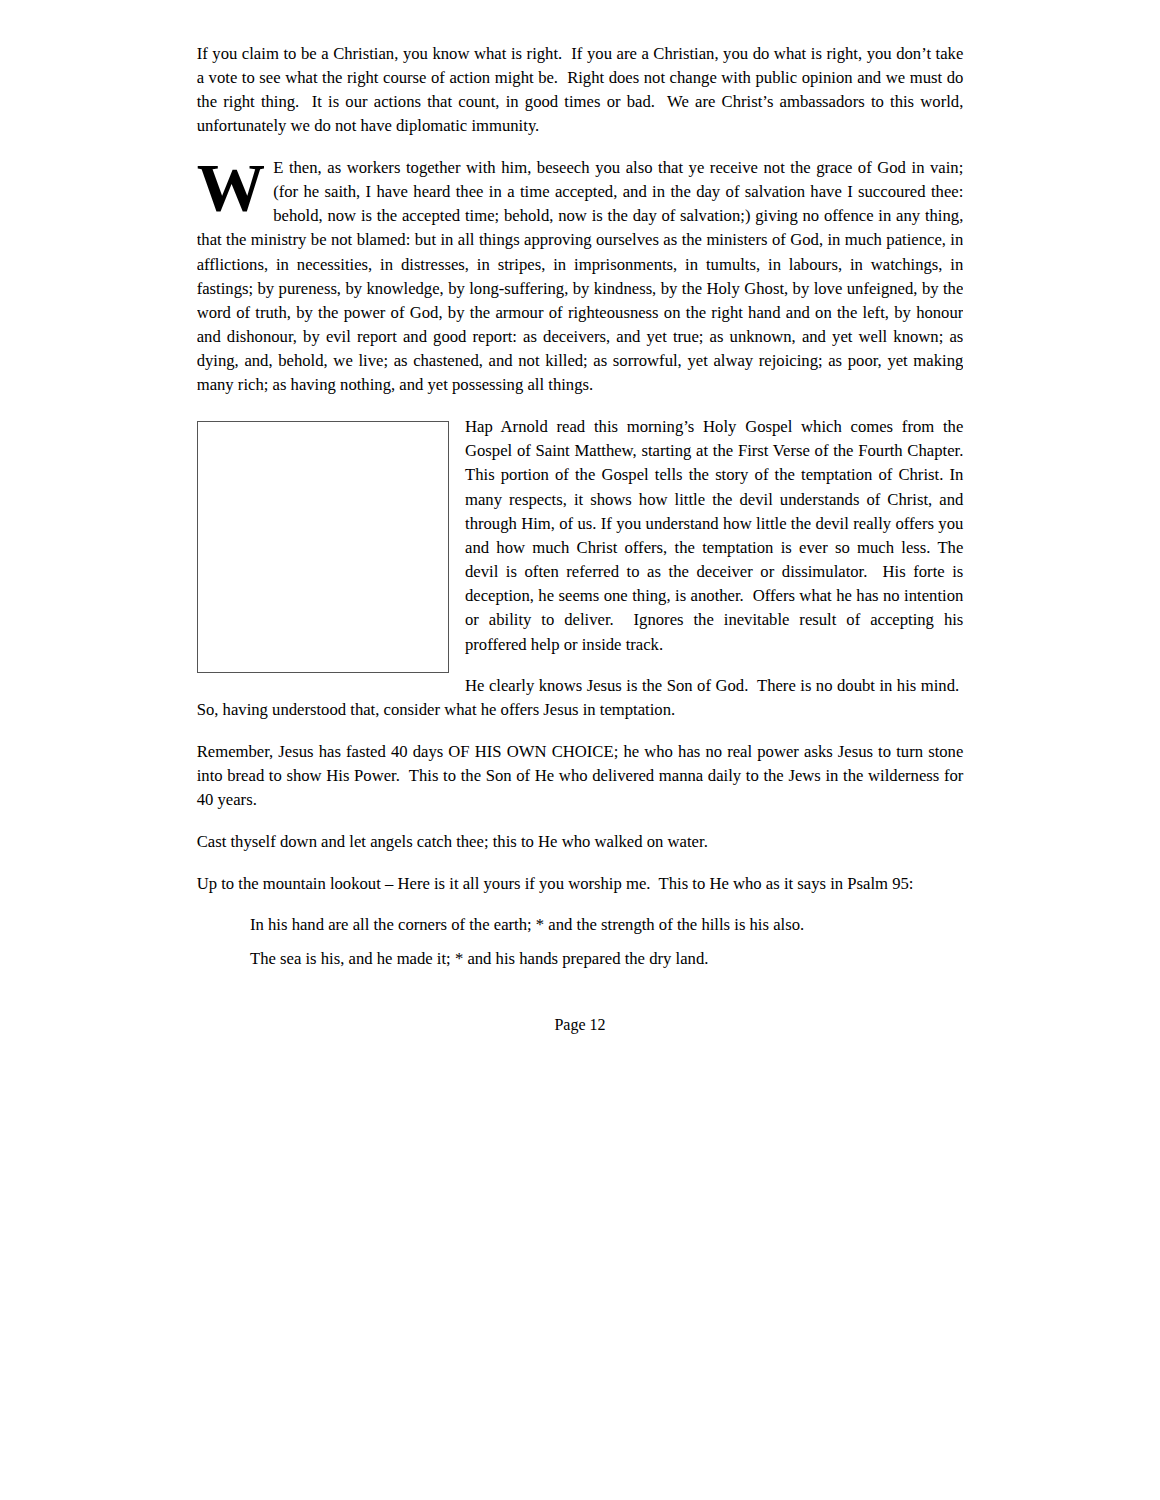If you claim to be a Christian, you know what is right. If you are a Christian, you do what is right, you don’t take a vote to see what the right course of action might be. Right does not change with public opinion and we must do the right thing. It is our actions that count, in good times or bad. We are Christ’s ambassadors to this world, unfortunately we do not have diplomatic immunity.
WE then, as workers together with him, beseech you also that ye receive not the grace of God in vain; (for he saith, I have heard thee in a time accepted, and in the day of salvation have I succoured thee: behold, now is the accepted time; behold, now is the day of salvation;) giving no offence in any thing, that the ministry be not blamed: but in all things approving ourselves as the ministers of God, in much patience, in afflictions, in necessities, in distresses, in stripes, in imprisonments, in tumults, in labours, in watchings, in fastings; by pureness, by knowledge, by long-suffering, by kindness, by the Holy Ghost, by love unfeigned, by the word of truth, by the power of God, by the armour of righteousness on the right hand and on the left, by honour and dishonour, by evil report and good report: as deceivers, and yet true; as unknown, and yet well known; as dying, and, behold, we live; as chastened, and not killed; as sorrowful, yet alway rejoicing; as poor, yet making many rich; as having nothing, and yet possessing all things.
Hap Arnold read this morning’s Holy Gospel which comes from the Gospel of Saint Matthew, starting at the First Verse of the Fourth Chapter. This portion of the Gospel tells the story of the temptation of Christ. In many respects, it shows how little the devil understands of Christ, and through Him, of us. If you understand how little the devil really offers you and how much Christ offers, the temptation is ever so much less. The devil is often referred to as the deceiver or dissimulator. His forte is deception, he seems one thing, is another. Offers what he has no intention or ability to deliver. Ignores the inevitable result of accepting his proffered help or inside track.
He clearly knows Jesus is the Son of God. There is no doubt in his mind. So, having understood that, consider what he offers Jesus in temptation.
Remember, Jesus has fasted 40 days OF HIS OWN CHOICE; he who has no real power asks Jesus to turn stone into bread to show His Power. This to the Son of He who delivered manna daily to the Jews in the wilderness for 40 years.
Cast thyself down and let angels catch thee; this to He who walked on water.
Up to the mountain lookout – Here is it all yours if you worship me. This to He who as it says in Psalm 95:
In his hand are all the corners of the earth; * and the strength of the hills is his also.
The sea is his, and he made it; * and his hands prepared the dry land.
Page 12